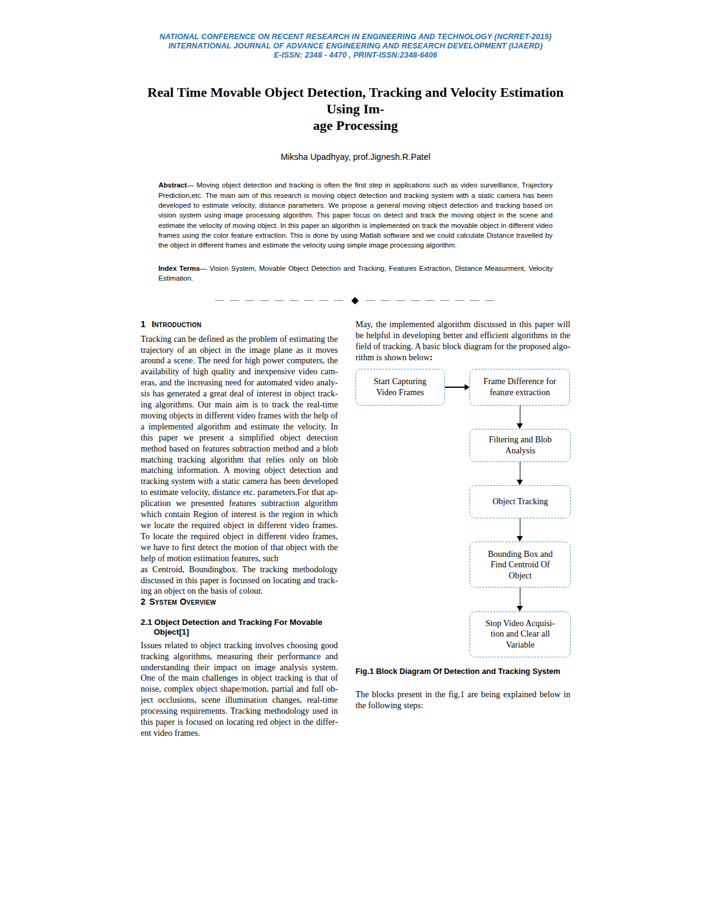NATIONAL CONFERENCE ON RECENT RESEARCH IN ENGINEERING AND TECHNOLOGY (NCRRET-2015)
INTERNATIONAL JOURNAL OF ADVANCE ENGINEERING AND RESEARCH DEVELOPMENT (IJAERD)
E-ISSN: 2348 - 4470 , PRINT-ISSN:2348-6406
Real Time Movable Object Detection, Tracking and Velocity Estimation Using Im-
age Processing
Miksha Upadhyay, prof.Jignesh.R.Patel
Abstract— Moving object detection and tracking is often the first step in applications such as video surveillance, Trajectory Prediction,etc. The main aim of this research is moving object detection and tracking system with a static camera has been developed to estimate velocity, distance parameters. We propose a general moving object detection and tracking based on vision system using image processing algorithm. This paper focus on detect and track the moving object in the scene and estimate the velocity of moving object. In this paper an algorithm is implemented on track the movable object in different video frames using the color feature extraction. This is done by using Matlab software and we could calculate Distance travelled by the object in different frames and estimate the velocity using simple image processing algorithm.
Index Terms— Vision System, Movable Object Detection and Tracking, Features Extraction, Distance Measurment, Velocity Estimation.
— — — — — — — — —◆— — — — — — — — —
1 Introduction
Tracking can be defined as the problem of estimating the trajectory of an object in the image plane as it moves around a scene. The need for high power computers, the availability of high quality and inexpensive video cameras, and the increasing need for automated video analysis has generated a great deal of interest in object tracking algorithms. Our main aim is to track the real-time moving objects in different video frames with the help of a implemented algorithm and estimate the velocity. In this paper we present a simplified object detection method based on features subtraction method and a blob matching tracking algorithm that relies only on blob matching information. A moving object detection and tracking system with a static camera has been developed to estimate velocity, distance etc. parameters.For that application we presented features subtraction algorithm which contain Region of interest is the region in which we locate the required object in different video frames. To locate the required object in different video frames, we have to first detect the motion of that object with the help of motion estimation features, such
as Centroid, Boundingbox. The tracking methodology discussed in this paper is focussed on locating and tracking an object on the basis of colour.
2 System Overview
2.1 Object Detection and Tracking For MovableObject[1]
Issues related to object tracking involves choosing good tracking algorithms, measuring their performance and understanding their impact on image analysis system. One of the main challenges in object tracking is that of noise, complex object shape/motion, partial and full object occlusions, scene illumination changes, real-time processing requirements. Tracking methodology used in this paper is focused on locating red object in the different video frames.
May, the implemented algorithm discussed in this paper will be helpful in developing better and efficient algorithms in the field of tracking. A basic block diagram for the proposed algorithm is shown below:
Start Capturing
Video Frames
Frame Difference for
feature extraction
Filtering and Blob
Analysis
Object Tracking
Bounding Box and
Find Centroid Of
Object
Stop Video Acquisi-
tion and Clear all
Variable
Fig.1 Block Diagram Of Detection and Tracking System
The blocks present in the fig.1 are being explained below in the following steps: